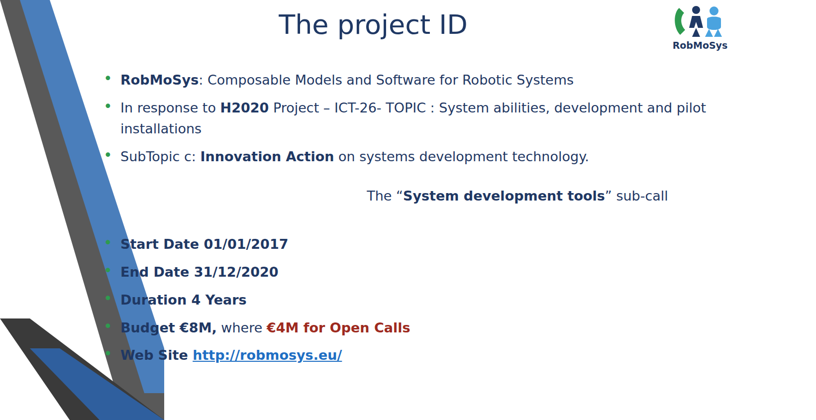RobMoSys
The project ID
RobMoSys: Composable Models and Software for Robotic Systems
In response to H2020 Project – ICT-26- TOPIC : System abilities, development and pilot installations
SubTopic c: Innovation Action on systems development technology.
The “System development tools” sub-call
Start Date 01/01/2017
End Date 31/12/2020
Duration 4 Years
Budget €8M, where €4M for Open Calls
Web Site http://robmosys.eu/